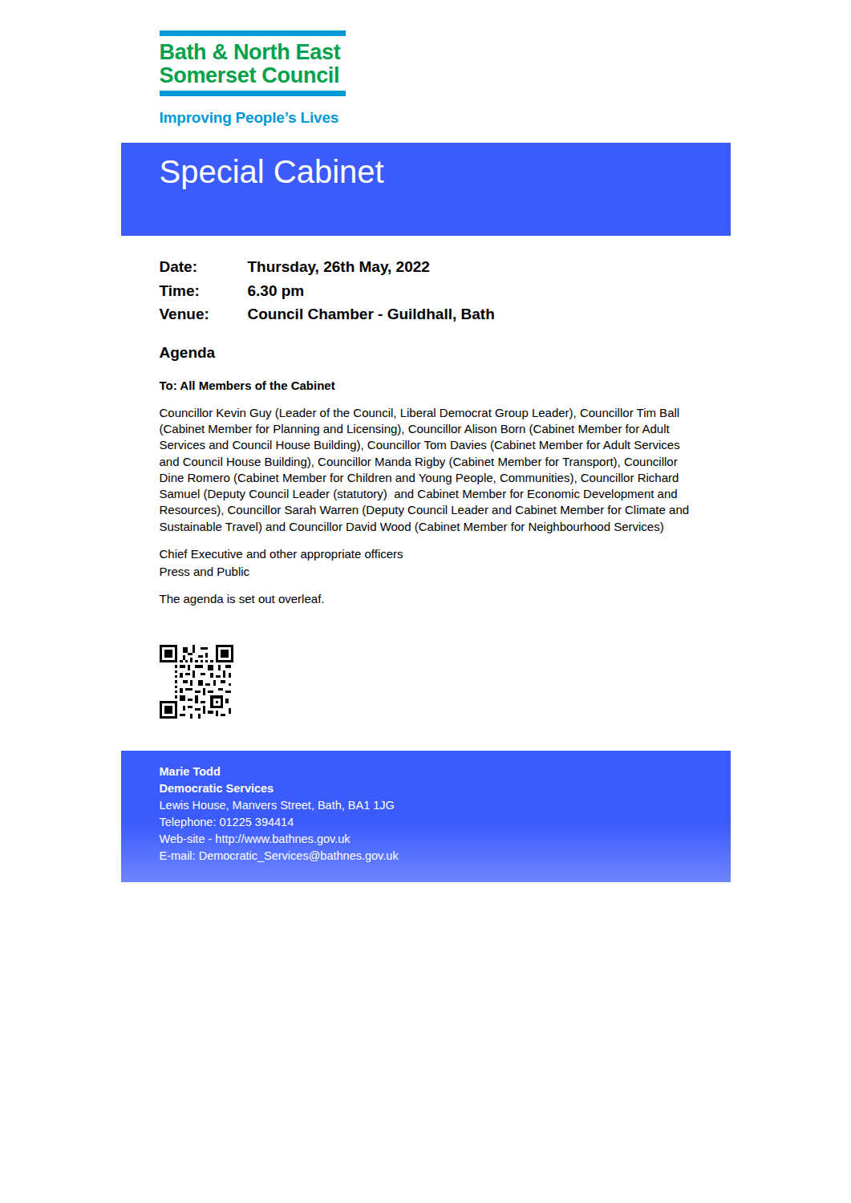Bath & North East
Somerset Council
Improving People’s Lives
Special Cabinet
| Date: | Thursday, 26th May, 2022 |
| Time: | 6.30 pm |
| Venue: | Council Chamber - Guildhall, Bath |
Agenda
To: All Members of the Cabinet
Councillor Kevin Guy (Leader of the Council, Liberal Democrat Group Leader), Councillor Tim Ball (Cabinet Member for Planning and Licensing), Councillor Alison Born (Cabinet Member for Adult Services and Council House Building), Councillor Tom Davies (Cabinet Member for Adult Services and Council House Building), Councillor Manda Rigby (Cabinet Member for Transport), Councillor Dine Romero (Cabinet Member for Children and Young People, Communities), Councillor Richard Samuel (Deputy Council Leader (statutory) and Cabinet Member for Economic Development and Resources), Councillor Sarah Warren (Deputy Council Leader and Cabinet Member for Climate and Sustainable Travel) and Councillor David Wood (Cabinet Member for Neighbourhood Services)
Chief Executive and other appropriate officers
Press and Public
The agenda is set out overleaf.
Marie Todd
Democratic Services
Lewis House, Manvers Street, Bath, BA1 1JG
Telephone: 01225 394414
Web-site - http://www.bathnes.gov.uk
E-mail: Democratic_Services@bathnes.gov.uk